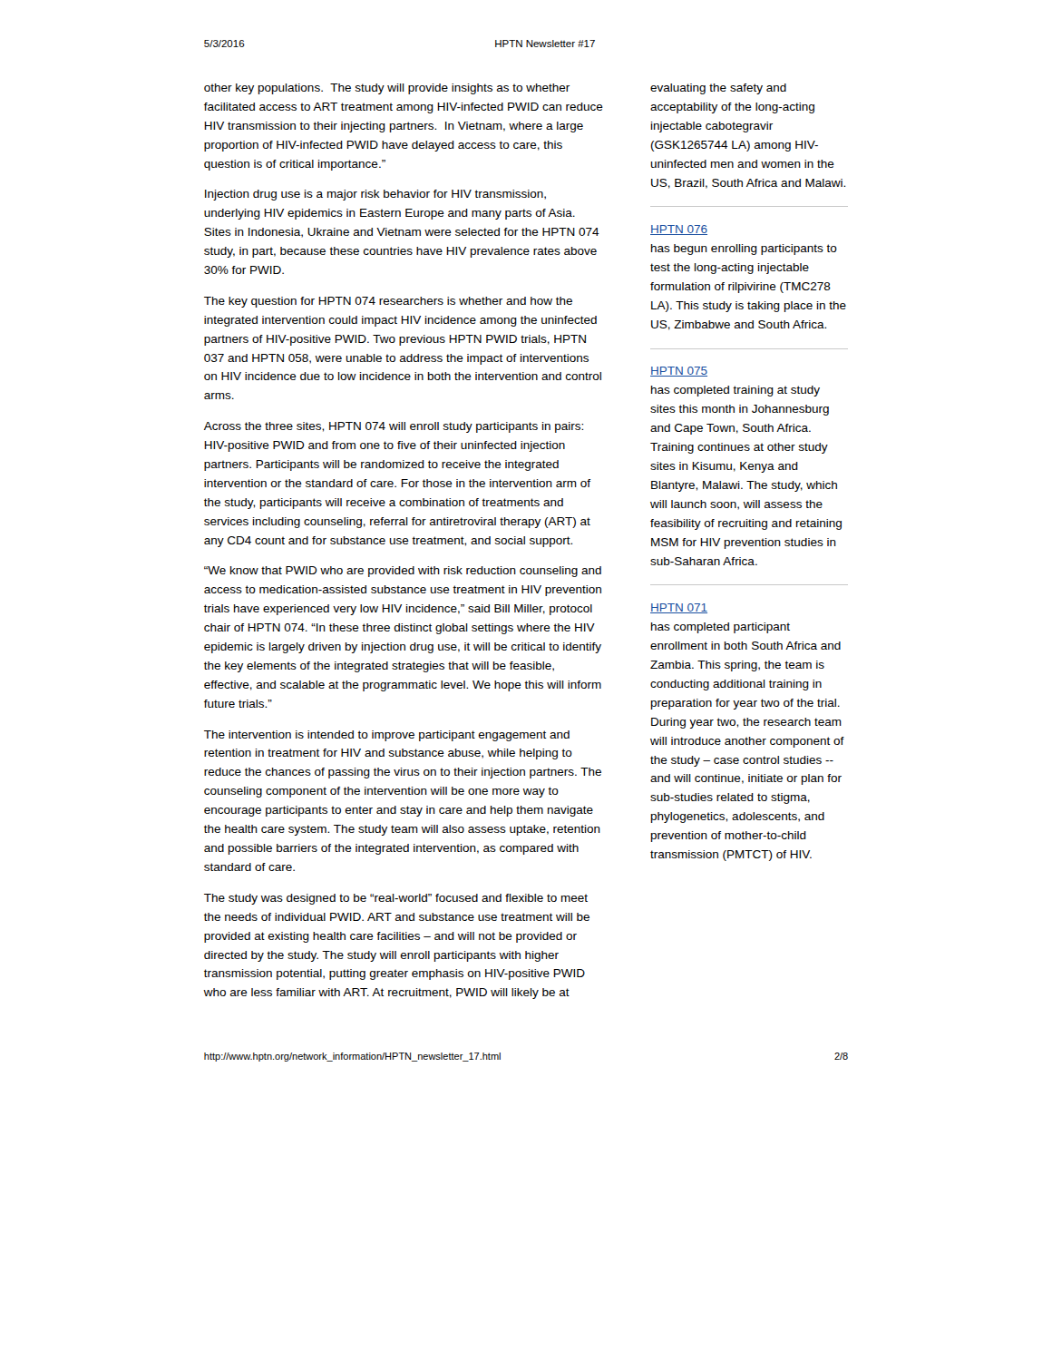5/3/2016
HPTN Newsletter #17
other key populations. The study will provide insights as to whether facilitated access to ART treatment among HIV-infected PWID can reduce HIV transmission to their injecting partners. In Vietnam, where a large proportion of HIV-infected PWID have delayed access to care, this question is of critical importance.”
Injection drug use is a major risk behavior for HIV transmission, underlying HIV epidemics in Eastern Europe and many parts of Asia. Sites in Indonesia, Ukraine and Vietnam were selected for the HPTN 074 study, in part, because these countries have HIV prevalence rates above 30% for PWID.
The key question for HPTN 074 researchers is whether and how the integrated intervention could impact HIV incidence among the uninfected partners of HIV-positive PWID. Two previous HPTN PWID trials, HPTN 037 and HPTN 058, were unable to address the impact of interventions on HIV incidence due to low incidence in both the intervention and control arms.
Across the three sites, HPTN 074 will enroll study participants in pairs: HIV-positive PWID and from one to five of their uninfected injection partners. Participants will be randomized to receive the integrated intervention or the standard of care. For those in the intervention arm of the study, participants will receive a combination of treatments and services including counseling, referral for antiretroviral therapy (ART) at any CD4 count and for substance use treatment, and social support.
“We know that PWID who are provided with risk reduction counseling and access to medication-assisted substance use treatment in HIV prevention trials have experienced very low HIV incidence,” said Bill Miller, protocol chair of HPTN 074. “In these three distinct global settings where the HIV epidemic is largely driven by injection drug use, it will be critical to identify the key elements of the integrated strategies that will be feasible, effective, and scalable at the programmatic level. We hope this will inform future trials.”
The intervention is intended to improve participant engagement and retention in treatment for HIV and substance abuse, while helping to reduce the chances of passing the virus on to their injection partners. The counseling component of the intervention will be one more way to encourage participants to enter and stay in care and help them navigate the health care system. The study team will also assess uptake, retention and possible barriers of the integrated intervention, as compared with standard of care.
The study was designed to be “real-world” focused and flexible to meet the needs of individual PWID. ART and substance use treatment will be provided at existing health care facilities – and will not be provided or directed by the study. The study will enroll participants with higher transmission potential, putting greater emphasis on HIV-positive PWID who are less familiar with ART. At recruitment, PWID will likely be at
evaluating the safety and acceptability of the long-acting injectable cabotegravir (GSK1265744 LA) among HIV-uninfected men and women in the US, Brazil, South Africa and Malawi.
HPTN 076
has begun enrolling participants to test the long-acting injectable formulation of rilpivirine (TMC278 LA). This study is taking place in the US, Zimbabwe and South Africa.
HPTN 075
has completed training at study sites this month in Johannesburg and Cape Town, South Africa. Training continues at other study sites in Kisumu, Kenya and Blantyre, Malawi. The study, which will launch soon, will assess the feasibility of recruiting and retaining MSM for HIV prevention studies in sub-Saharan Africa.
HPTN 071
has completed participant enrollment in both South Africa and Zambia. This spring, the team is conducting additional training in preparation for year two of the trial. During year two, the research team will introduce another component of the study – case control studies -- and will continue, initiate or plan for sub-studies related to stigma, phylogenetics, adolescents, and prevention of mother-to-child transmission (PMTCT) of HIV.
http://www.hptn.org/network_information/HPTN_newsletter_17.html
2/8